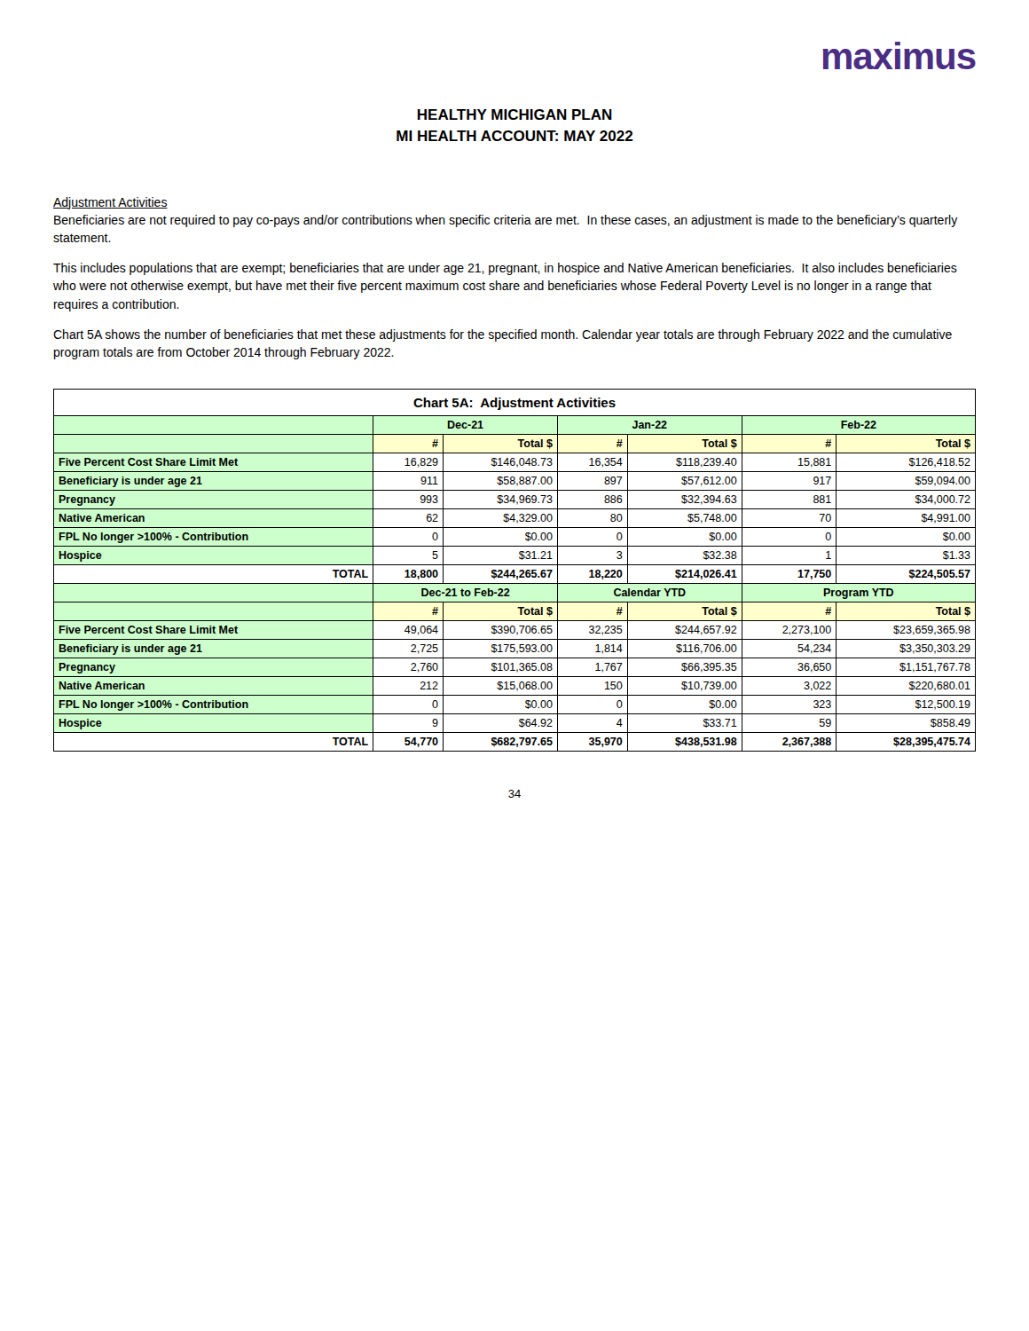maximus
HEALTHY MICHIGAN PLAN
MI HEALTH ACCOUNT: MAY 2022
Adjustment Activities
Beneficiaries are not required to pay co-pays and/or contributions when specific criteria are met. In these cases, an adjustment is made to the beneficiary’s quarterly statement.
This includes populations that are exempt; beneficiaries that are under age 21, pregnant, in hospice and Native American beneficiaries. It also includes beneficiaries who were not otherwise exempt, but have met their five percent maximum cost share and beneficiaries whose Federal Poverty Level is no longer in a range that requires a contribution.
Chart 5A shows the number of beneficiaries that met these adjustments for the specified month. Calendar year totals are through February 2022 and the cumulative program totals are from October 2014 through February 2022.
Chart 5A: Adjustment Activities
| | Dec-21 | Jan-22 | Feb-22 |
| | # | Total $ | # | Total $ | # | Total $ |
| Five Percent Cost Share Limit Met | 16,829 | $146,048.73 | 16,354 | $118,239.40 | 15,881 | $126,418.52 |
| Beneficiary is under age 21 | 911 | $58,887.00 | 897 | $57,612.00 | 917 | $59,094.00 |
| Pregnancy | 993 | $34,969.73 | 886 | $32,394.63 | 881 | $34,000.72 |
| Native American | 62 | $4,329.00 | 80 | $5,748.00 | 70 | $4,991.00 |
| FPL No longer >100% - Contribution | 0 | $0.00 | 0 | $0.00 | 0 | $0.00 |
| Hospice | 5 | $31.21 | 3 | $32.38 | 1 | $1.33 |
| TOTAL | 18,800 | $244,265.67 | 18,220 | $214,026.41 | 17,750 | $224,505.57 |
| | Dec-21 to Feb-22 | Calendar YTD | Program YTD |
| | # | Total $ | # | Total $ | # | Total $ |
| Five Percent Cost Share Limit Met | 49,064 | $390,706.65 | 32,235 | $244,657.92 | 2,273,100 | $23,659,365.98 |
| Beneficiary is under age 21 | 2,725 | $175,593.00 | 1,814 | $116,706.00 | 54,234 | $3,350,303.29 |
| Pregnancy | 2,760 | $101,365.08 | 1,767 | $66,395.35 | 36,650 | $1,151,767.78 |
| Native American | 212 | $15,068.00 | 150 | $10,739.00 | 3,022 | $220,680.01 |
| FPL No longer >100% - Contribution | 0 | $0.00 | 0 | $0.00 | 323 | $12,500.19 |
| Hospice | 9 | $64.92 | 4 | $33.71 | 59 | $858.49 |
| TOTAL | 54,770 | $682,797.65 | 35,970 | $438,531.98 | 2,367,388 | $28,395,475.74 |
34